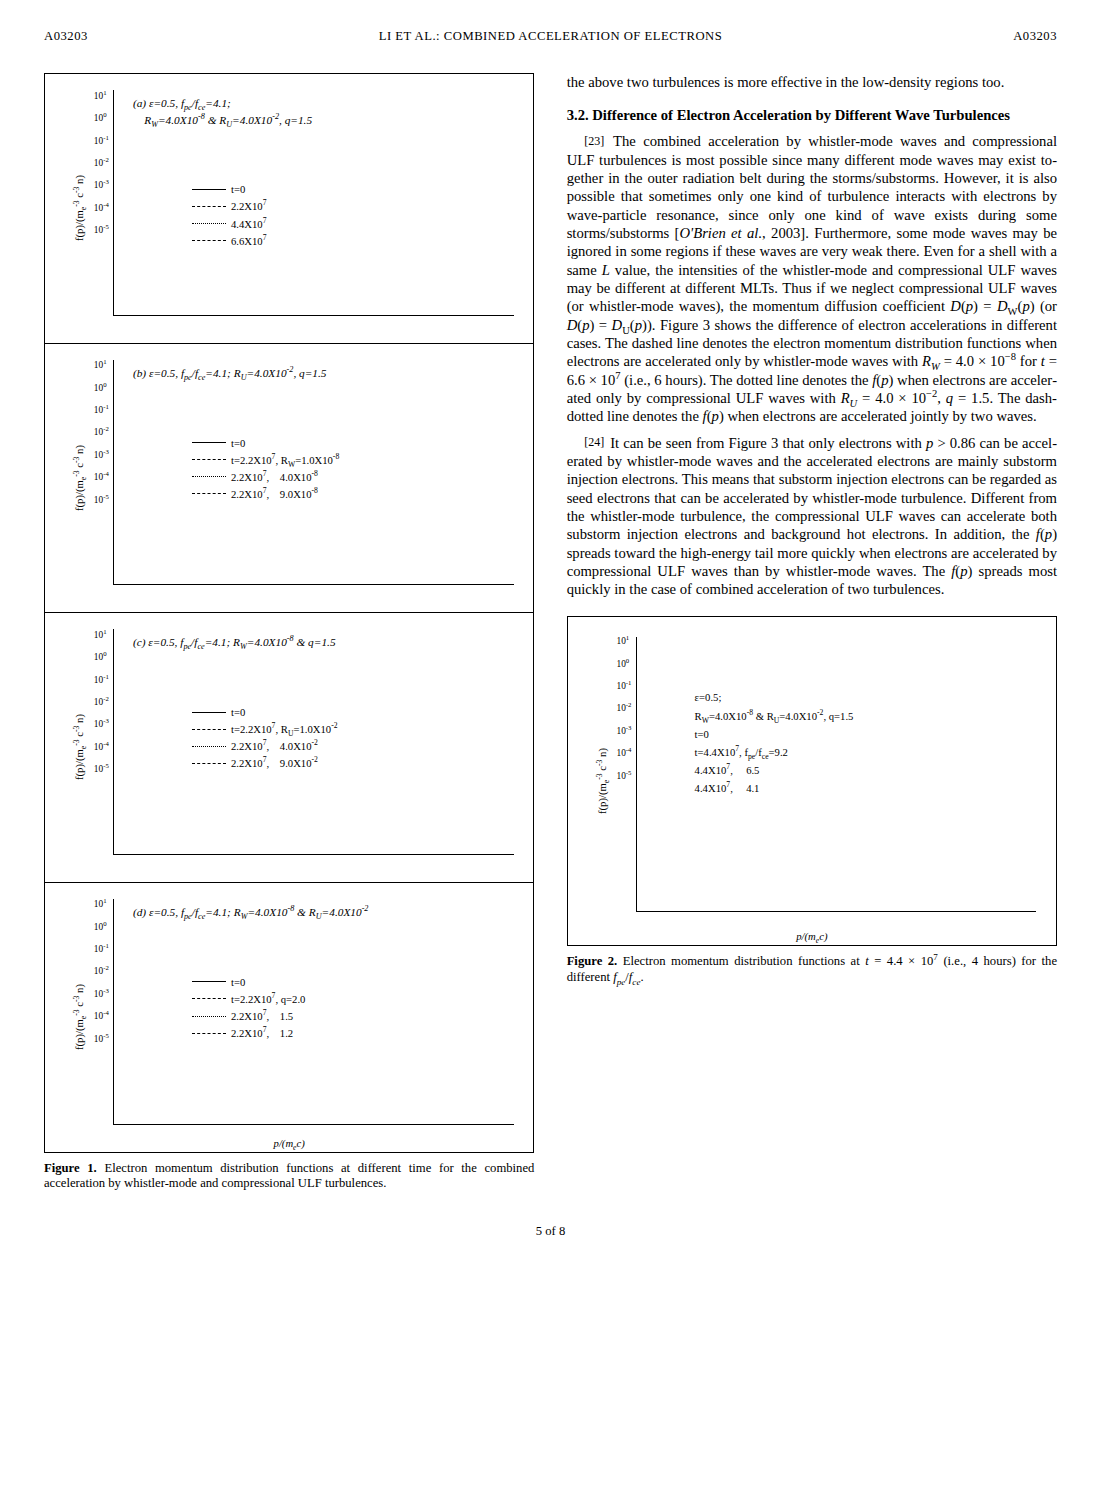A03203 LI ET AL.: COMBINED ACCELERATION OF ELECTRONS A03203
f(p)/(me-3 c-3 n)
101
100
10-1
10-2
10-3
10-4
10-5
(a) ε=0.5, fpe/fce=4.1;
RW=4.0X10-8 & RU=4.0X10-2, q=1.5
t=0
2.2X107
4.4X107
6.6X107
f(p)/(me-3 c-3 n)
101
100
10-1
10-2
10-3
10-4
10-5
(b) ε=0.5, fpe/fce=4.1; RU=4.0X10-2, q=1.5
t=0
t=2.2X107, RW=1.0X10-8
2.2X107, 4.0X10-8
2.2X107, 9.0X10-8
f(p)/(me-3 c-3 n)
101
100
10-1
10-2
10-3
10-4
10-5
(c) ε=0.5, fpe/fce=4.1; RW=4.0X10-8 & q=1.5
t=0
t=2.2X107, RU=1.0X10-2
2.2X107, 4.0X10-2
2.2X107, 9.0X10-2
f(p)/(me-3 c-3 n)
101
100
10-1
10-2
10-3
10-4
10-5
(d) ε=0.5, fpe/fce=4.1; RW=4.0X10-8 & RU=4.0X10-2
t=0
t=2.2X107, q=2.0
2.2X107, 1.5
2.2X107, 1.2
p/(mec)
Figure 1. Electron momentum distribution functions at different time for the combined acceleration by whistler-mode and compressional ULF turbulences.
the above two turbulences is more effective in the low-density regions too.
3.2. Difference of Electron Acceleration by Different Wave Turbulences
[23] The combined acceleration by whistler-mode waves and compressional ULF turbulences is most possible since many different mode waves may exist together in the outer radiation belt during the storms/substorms. However, it is also possible that sometimes only one kind of turbulence interacts with electrons by wave-particle resonance, since only one kind of wave exists during some storms/substorms [O'Brien et al., 2003]. Furthermore, some mode waves may be ignored in some regions if these waves are very weak there. Even for a shell with a same L value, the intensities of the whistler-mode and compressional ULF waves may be different at different MLTs. Thus if we neglect compressional ULF waves (or whistler-mode waves), the momentum diffusion coefficient D(p) = DW(p) (or D(p) = DU(p)). Figure 3 shows the difference of electron accelerations in different cases. The dashed line denotes the electron momentum distribution functions when electrons are accelerated only by whistler-mode waves with RW = 4.0 × 10−8 for t = 6.6 × 107 (i.e., 6 hours). The dotted line denotes the f(p) when electrons are accelerated only by compressional ULF waves with RU = 4.0 × 10−2, q = 1.5. The dash-dotted line denotes the f(p) when electrons are accelerated jointly by two waves.
[24] It can be seen from Figure 3 that only electrons with p > 0.86 can be accelerated by whistler-mode waves and the accelerated electrons are mainly substorm injection electrons. This means that substorm injection electrons can be regarded as seed electrons that can be accelerated by whistler-mode turbulence. Different from the whistler-mode turbulence, the compressional ULF waves can accelerate both substorm injection electrons and background hot electrons. In addition, the f(p) spreads toward the high-energy tail more quickly when electrons are accelerated by compressional ULF waves than by whistler-mode waves. The f(p) spreads most quickly in the case of combined acceleration of two turbulences.
f(p)/(me-3 c-3 n)
101
100
10-1
10-2
10-3
10-4
10-5
ε=0.5;
RW=4.0X10-8 & RU=4.0X10-2, q=1.5
t=0
t=4.4X107, fpe/fce=9.2
4.4X107, 6.5
4.4X107, 4.1
p/(mec)
Figure 2. Electron momentum distribution functions at t = 4.4 × 107 (i.e., 4 hours) for the different fpe/fce.
5 of 8